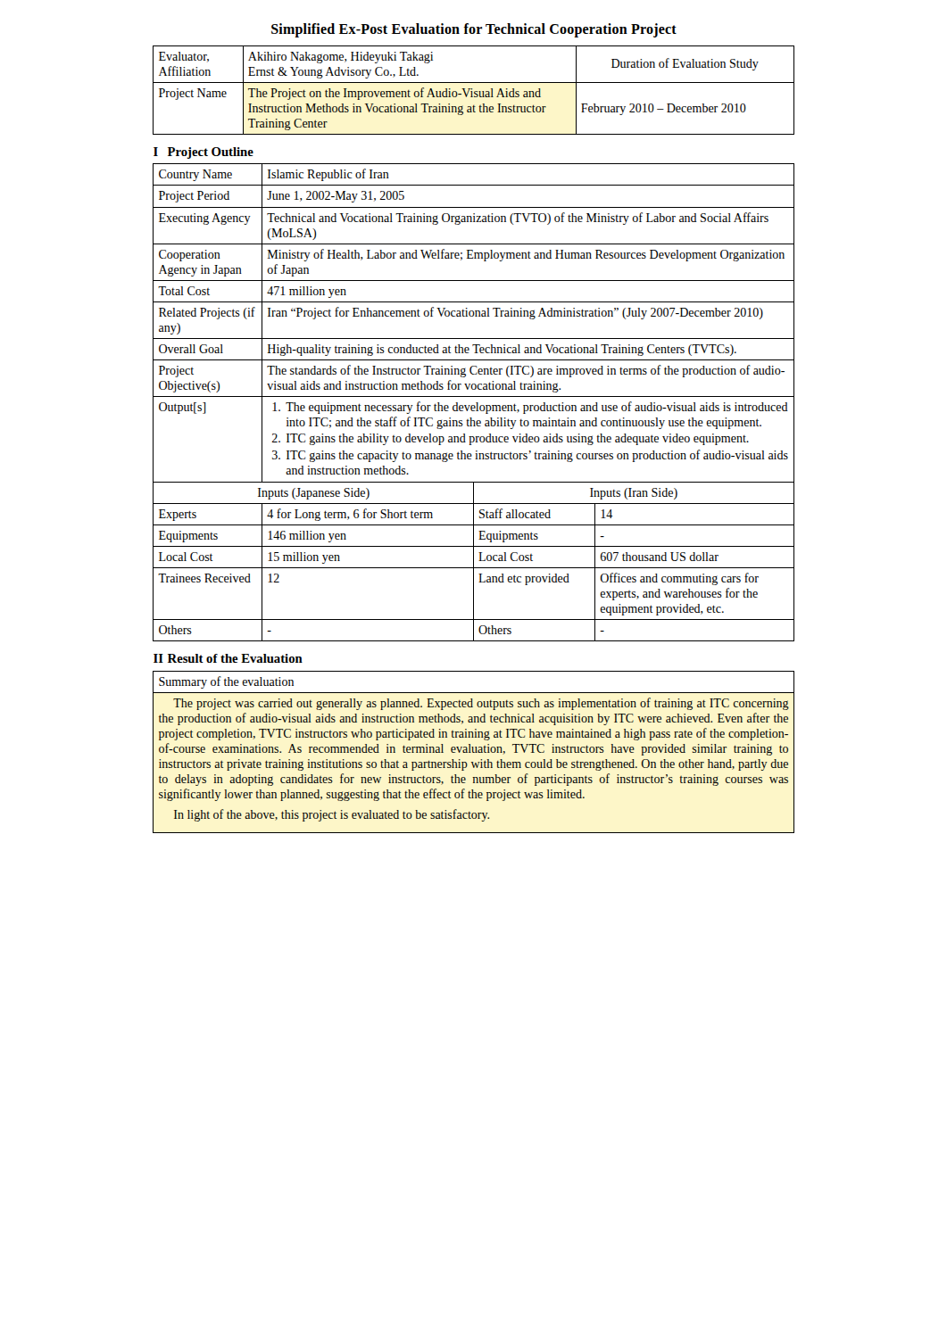Simplified Ex-Post Evaluation for Technical Cooperation Project
| Evaluator, Affiliation | Akihiro Nakagome, Hideyuki Takagi Ernst & Young Advisory Co., Ltd. | Duration of Evaluation Study |
| Project Name | The Project on the Improvement of Audio-Visual Aids and Instruction Methods in Vocational Training at the Instructor Training Center | February 2010 – December 2010 |
IProject Outline
| Country Name | Islamic Republic of Iran |
| Project Period | June 1, 2002-May 31, 2005 |
| Executing Agency | Technical and Vocational Training Organization (TVTO) of the Ministry of Labor and Social Affairs (MoLSA) |
| Cooperation Agency in Japan | Ministry of Health, Labor and Welfare; Employment and Human Resources Development Organization of Japan |
| Total Cost | 471 million yen |
| Related Projects (if any) | Iran “Project for Enhancement of Vocational Training Administration” (July 2007-December 2010) |
| Overall Goal | High-quality training is conducted at the Technical and Vocational Training Centers (TVTCs). |
| Project Objective(s) | The standards of the Instructor Training Center (ITC) are improved in terms of the production of audio-visual aids and instruction methods for vocational training. |
| Output[s] | The equipment necessary for the development, production and use of audio-visual aids is introduced into ITC; and the staff of ITC gains the ability to maintain and continuously use the equipment. ITC gains the ability to develop and produce video aids using the adequate video equipment. ITC gains the capacity to manage the instructors’ training courses on production of audio-visual aids and instruction methods. |
| Inputs (Japanese Side) | Inputs (Iran Side) |
| Experts | 4 for Long term, 6 for Short term | Staff allocated | 14 |
| Equipments | 146 million yen | Equipments | - |
| Local Cost | 15 million yen | Local Cost | 607 thousand US dollar |
| Trainees Received | 12 | Land etc provided | Offices and commuting cars for experts, and warehouses for the equipment provided, etc. |
| Others | - | Others | - |
IIResult of the Evaluation
| Summary of the evaluation |
| The project was carried out generally as planned. Expected outputs such as implementation of training at ITC concerning the production of audio-visual aids and instruction methods, and technical acquisition by ITC were achieved. Even after the project completion, TVTC instructors who participated in training at ITC have maintained a high pass rate of the completion-of-course examinations. As recommended in terminal evaluation, TVTC instructors have provided similar training to instructors at private training institutions so that a partnership with them could be strengthened. On the other hand, partly due to delays in adopting candidates for new instructors, the number of participants of instructor’s training courses was significantly lower than planned, suggesting that the effect of the project was limited. In light of the above, this project is evaluated to be satisfactory. |